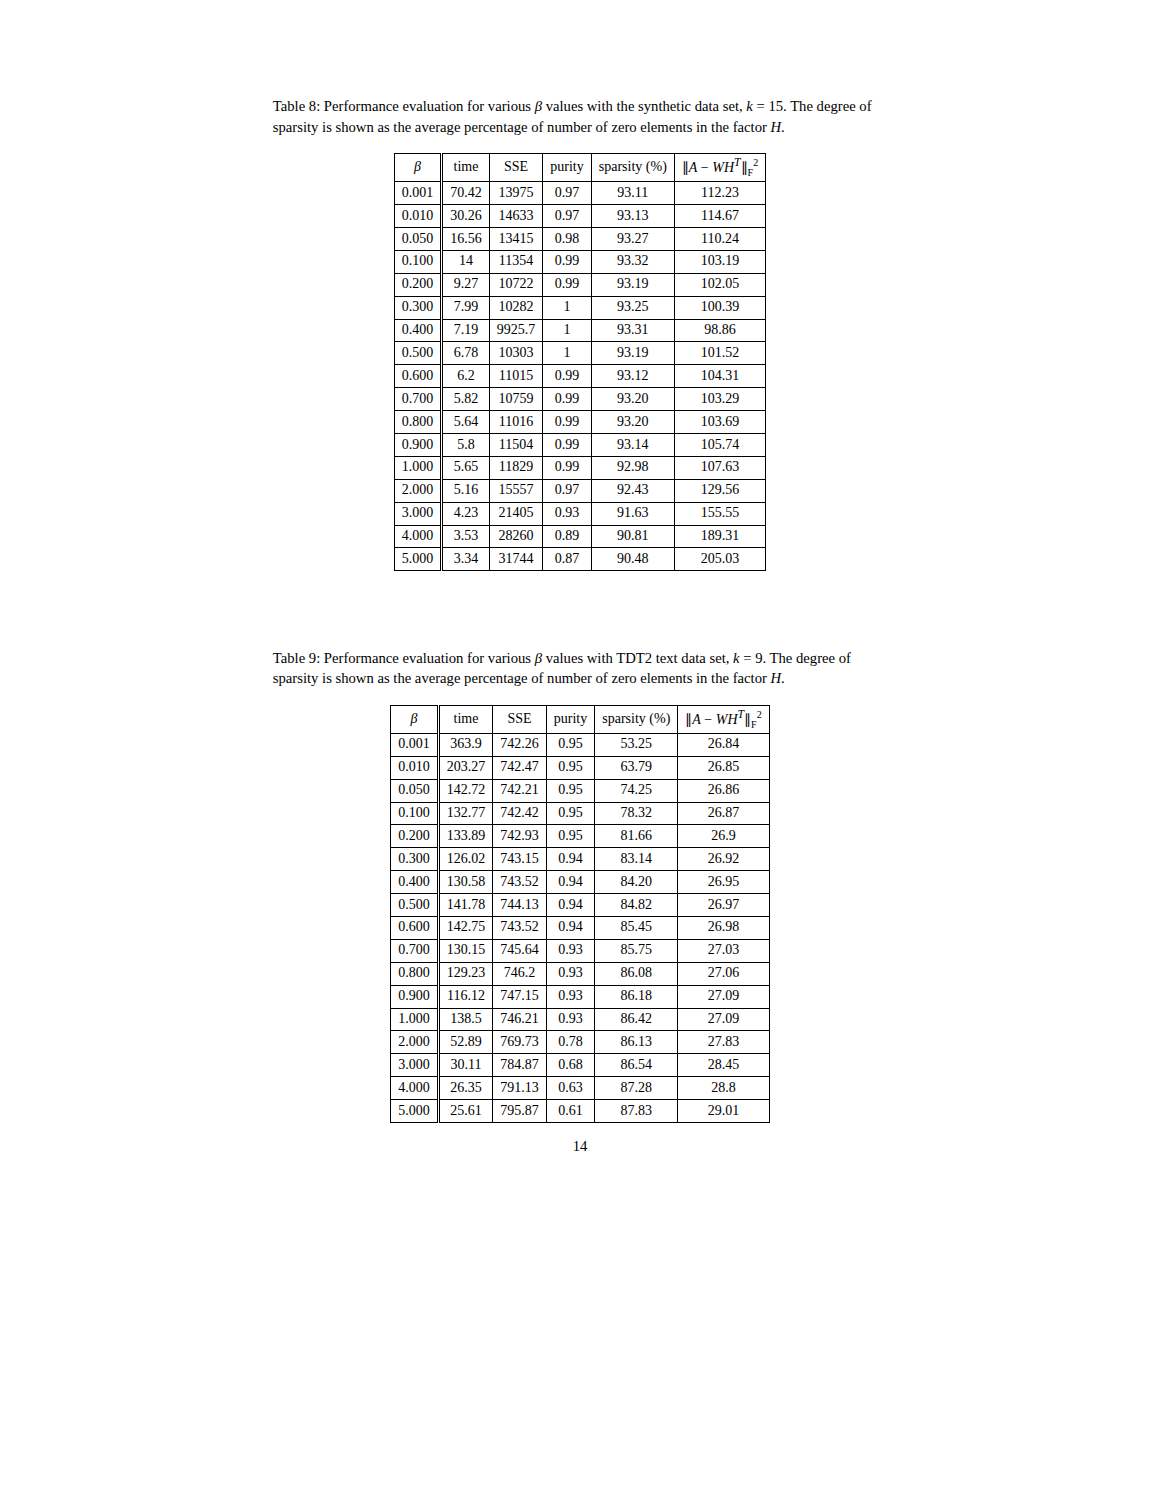Table 8: Performance evaluation for various β values with the synthetic data set, k = 15. The degree of sparsity is shown as the average percentage of number of zero elements in the factor H.
| β | time | SSE | purity | sparsity (%) | ∥ A − WH T ∥ F 2 |
| --- | --- | --- | --- | --- | --- |
| 0.001 | 70.42 | 13975 | 0.97 | 93.11 | 112.23 |
| 0.010 | 30.26 | 14633 | 0.97 | 93.13 | 114.67 |
| 0.050 | 16.56 | 13415 | 0.98 | 93.27 | 110.24 |
| 0.100 | 14 | 11354 | 0.99 | 93.32 | 103.19 |
| 0.200 | 9.27 | 10722 | 0.99 | 93.19 | 102.05 |
| 0.300 | 7.99 | 10282 | 1 | 93.25 | 100.39 |
| 0.400 | 7.19 | 9925.7 | 1 | 93.31 | 98.86 |
| 0.500 | 6.78 | 10303 | 1 | 93.19 | 101.52 |
| 0.600 | 6.2 | 11015 | 0.99 | 93.12 | 104.31 |
| 0.700 | 5.82 | 10759 | 0.99 | 93.20 | 103.29 |
| 0.800 | 5.64 | 11016 | 0.99 | 93.20 | 103.69 |
| 0.900 | 5.8 | 11504 | 0.99 | 93.14 | 105.74 |
| 1.000 | 5.65 | 11829 | 0.99 | 92.98 | 107.63 |
| 2.000 | 5.16 | 15557 | 0.97 | 92.43 | 129.56 |
| 3.000 | 4.23 | 21405 | 0.93 | 91.63 | 155.55 |
| 4.000 | 3.53 | 28260 | 0.89 | 90.81 | 189.31 |
| 5.000 | 3.34 | 31744 | 0.87 | 90.48 | 205.03 |
Table 9: Performance evaluation for various β values with TDT2 text data set, k = 9. The degree of sparsity is shown as the average percentage of number of zero elements in the factor H.
| β | time | SSE | purity | sparsity (%) | ∥ A − WH T ∥ F 2 |
| --- | --- | --- | --- | --- | --- |
| 0.001 | 363.9 | 742.26 | 0.95 | 53.25 | 26.84 |
| 0.010 | 203.27 | 742.47 | 0.95 | 63.79 | 26.85 |
| 0.050 | 142.72 | 742.21 | 0.95 | 74.25 | 26.86 |
| 0.100 | 132.77 | 742.42 | 0.95 | 78.32 | 26.87 |
| 0.200 | 133.89 | 742.93 | 0.95 | 81.66 | 26.9 |
| 0.300 | 126.02 | 743.15 | 0.94 | 83.14 | 26.92 |
| 0.400 | 130.58 | 743.52 | 0.94 | 84.20 | 26.95 |
| 0.500 | 141.78 | 744.13 | 0.94 | 84.82 | 26.97 |
| 0.600 | 142.75 | 743.52 | 0.94 | 85.45 | 26.98 |
| 0.700 | 130.15 | 745.64 | 0.93 | 85.75 | 27.03 |
| 0.800 | 129.23 | 746.2 | 0.93 | 86.08 | 27.06 |
| 0.900 | 116.12 | 747.15 | 0.93 | 86.18 | 27.09 |
| 1.000 | 138.5 | 746.21 | 0.93 | 86.42 | 27.09 |
| 2.000 | 52.89 | 769.73 | 0.78 | 86.13 | 27.83 |
| 3.000 | 30.11 | 784.87 | 0.68 | 86.54 | 28.45 |
| 4.000 | 26.35 | 791.13 | 0.63 | 87.28 | 28.8 |
| 5.000 | 25.61 | 795.87 | 0.61 | 87.83 | 29.01 |
14